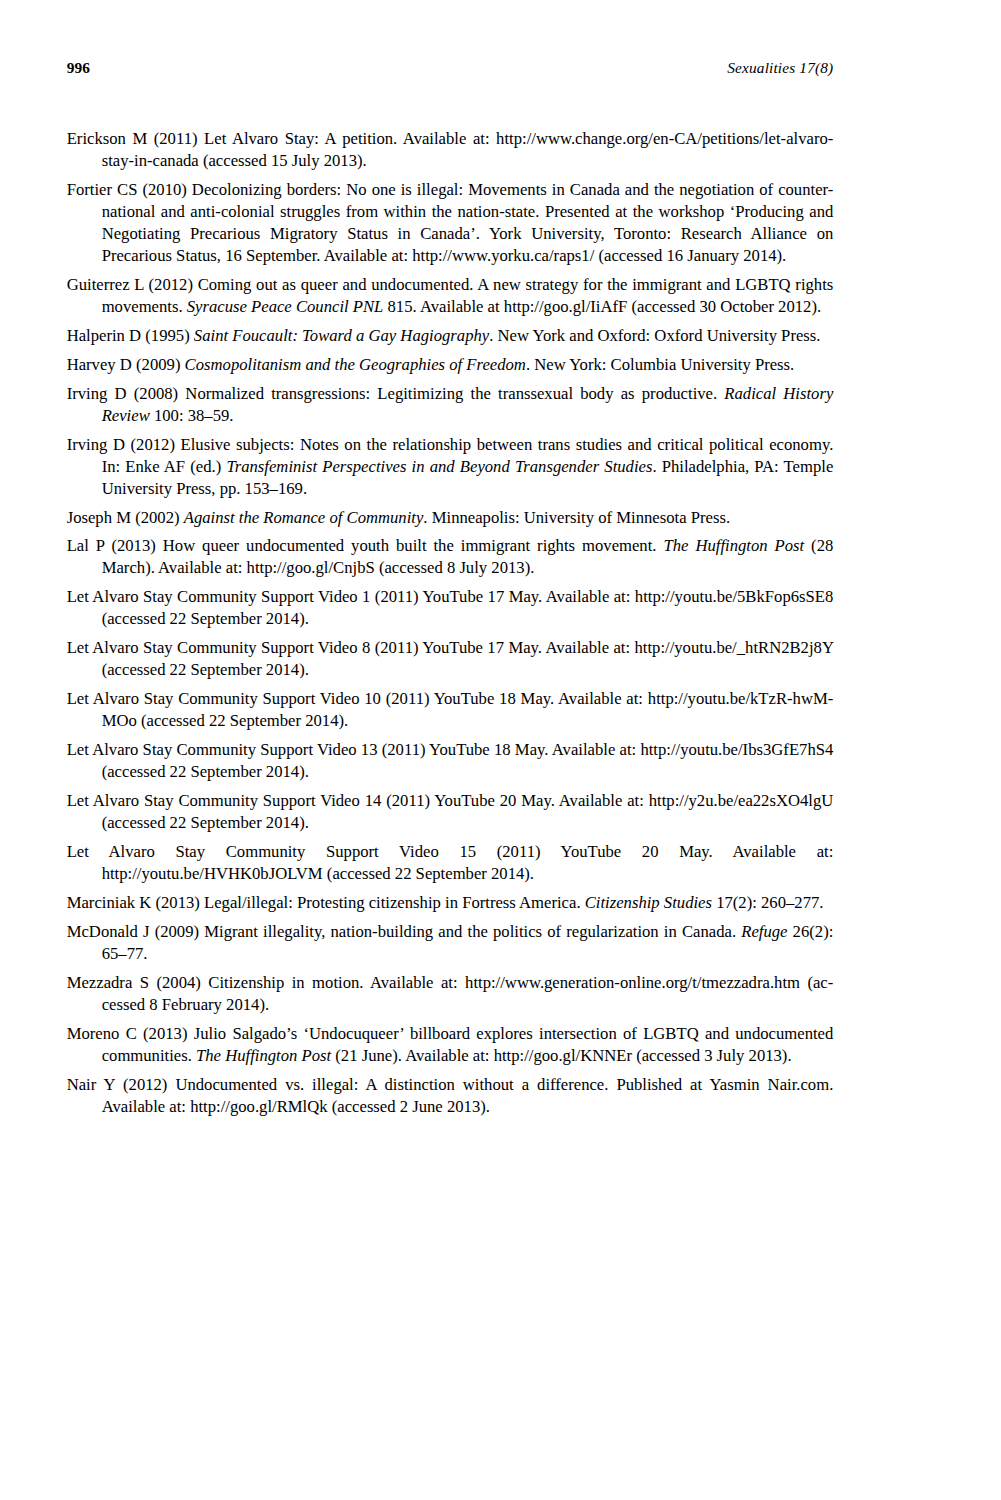996 Sexualities 17(8)
Erickson M (2011) Let Alvaro Stay: A petition. Available at: http://www.change.org/en-CA/petitions/let-alvaro-stay-in-canada (accessed 15 July 2013).
Fortier CS (2010) Decolonizing borders: No one is illegal: Movements in Canada and the negotiation of counter-national and anti-colonial struggles from within the nation-state. Presented at the workshop ‘Producing and Negotiating Precarious Migratory Status in Canada’. York University, Toronto: Research Alliance on Precarious Status, 16 September. Available at: http://www.yorku.ca/raps1/ (accessed 16 January 2014).
Guiterrez L (2012) Coming out as queer and undocumented. A new strategy for the immigrant and LGBTQ rights movements. Syracuse Peace Council PNL 815. Available at http://goo.gl/IiAfF (accessed 30 October 2012).
Halperin D (1995) Saint Foucault: Toward a Gay Hagiography. New York and Oxford: Oxford University Press.
Harvey D (2009) Cosmopolitanism and the Geographies of Freedom. New York: Columbia University Press.
Irving D (2008) Normalized transgressions: Legitimizing the transsexual body as productive. Radical History Review 100: 38–59.
Irving D (2012) Elusive subjects: Notes on the relationship between trans studies and critical political economy. In: Enke AF (ed.) Transfeminist Perspectives in and Beyond Transgender Studies. Philadelphia, PA: Temple University Press, pp. 153–169.
Joseph M (2002) Against the Romance of Community. Minneapolis: University of Minnesota Press.
Lal P (2013) How queer undocumented youth built the immigrant rights movement. The Huffington Post (28 March). Available at: http://goo.gl/CnjbS (accessed 8 July 2013).
Let Alvaro Stay Community Support Video 1 (2011) YouTube 17 May. Available at: http://youtu.be/5BkFop6sSE8 (accessed 22 September 2014).
Let Alvaro Stay Community Support Video 8 (2011) YouTube 17 May. Available at: http://youtu.be/_htRN2B2j8Y (accessed 22 September 2014).
Let Alvaro Stay Community Support Video 10 (2011) YouTube 18 May. Available at: http://youtu.be/kTzR-hwMMOo (accessed 22 September 2014).
Let Alvaro Stay Community Support Video 13 (2011) YouTube 18 May. Available at: http://youtu.be/Ibs3GfE7hS4 (accessed 22 September 2014).
Let Alvaro Stay Community Support Video 14 (2011) YouTube 20 May. Available at: http://y2u.be/ea22sXO4lgU (accessed 22 September 2014).
Let Alvaro Stay Community Support Video 15 (2011) YouTube 20 May. Available at: http://youtu.be/HVHK0bJOLVM (accessed 22 September 2014).
Marciniak K (2013) Legal/illegal: Protesting citizenship in Fortress America. Citizenship Studies 17(2): 260–277.
McDonald J (2009) Migrant illegality, nation-building and the politics of regularization in Canada. Refuge 26(2): 65–77.
Mezzadra S (2004) Citizenship in motion. Available at: http://www.generation-online.org/t/tmezzadra.htm (accessed 8 February 2014).
Moreno C (2013) Julio Salgado’s ‘Undocuqueer’ billboard explores intersection of LGBTQ and undocumented communities. The Huffington Post (21 June). Available at: http://goo.gl/KNNEr (accessed 3 July 2013).
Nair Y (2012) Undocumented vs. illegal: A distinction without a difference. Published at Yasmin Nair.com. Available at: http://goo.gl/RMlQk (accessed 2 June 2013).